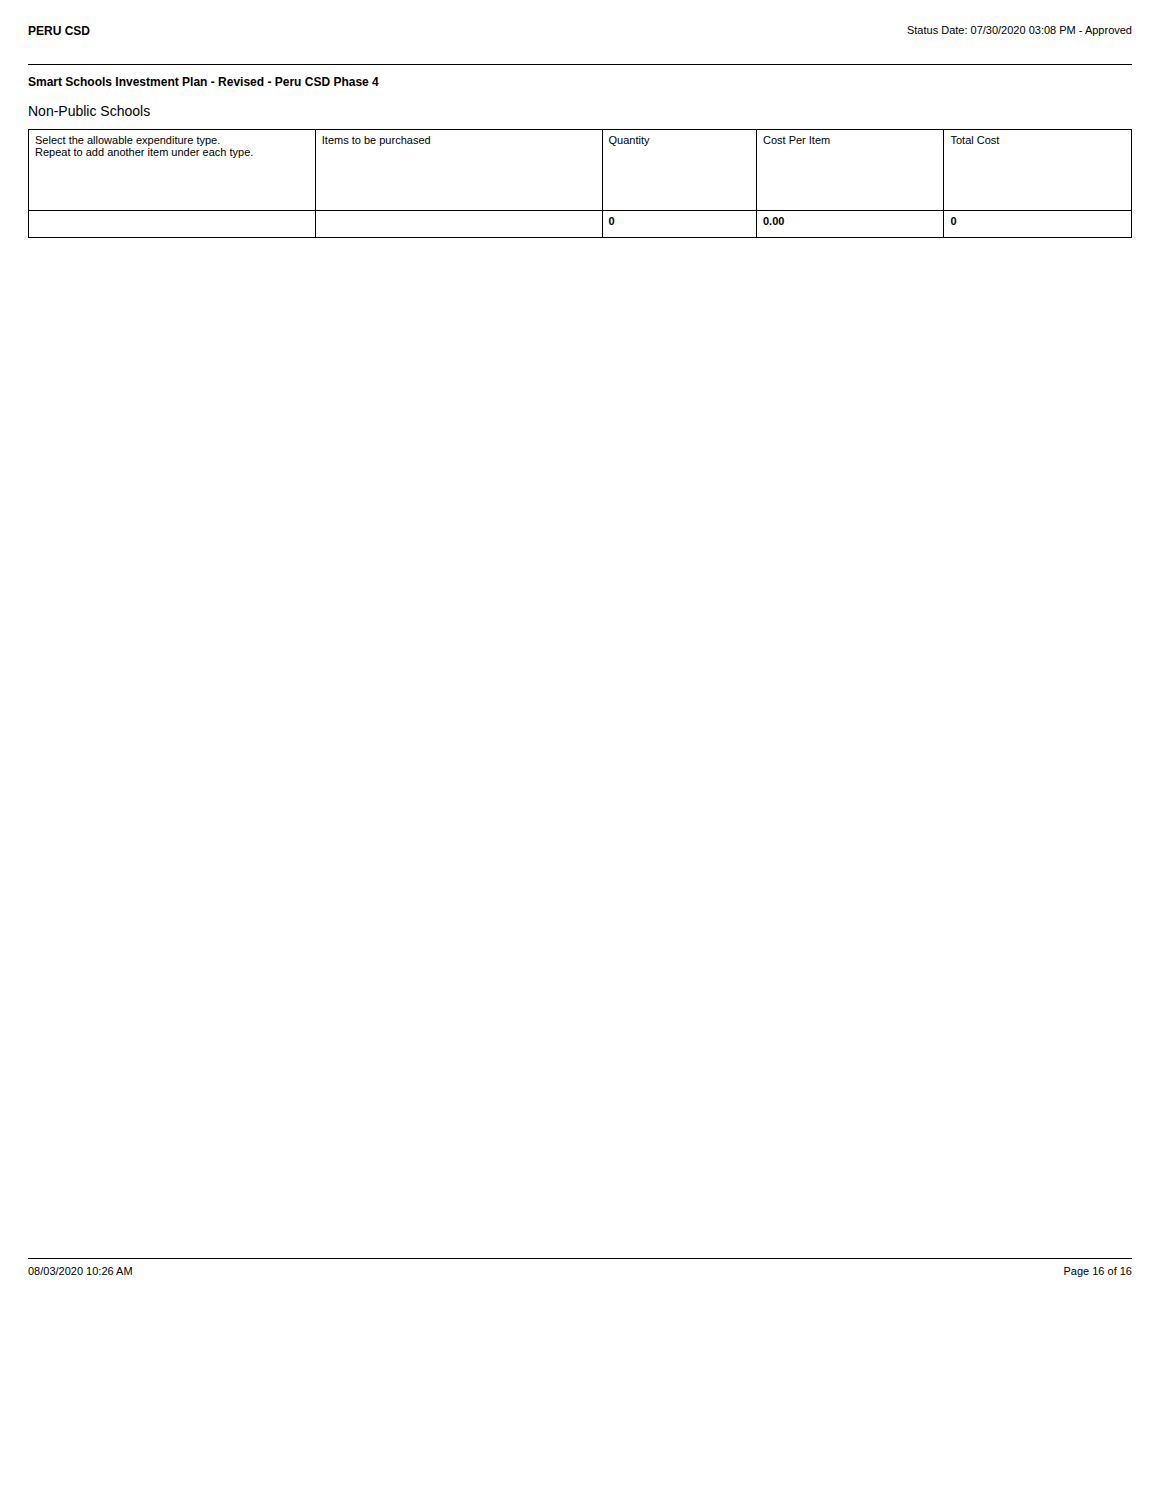PERU CSD
Status Date: 07/30/2020 03:08 PM - Approved
Smart Schools Investment Plan - Revised - Peru CSD Phase 4
Non-Public Schools
| Select the allowable expenditure type. Repeat to add another item under each type. | Items to be purchased | Quantity | Cost Per Item | Total Cost |
| | | 0 | 0.00 | 0 |
08/03/2020 10:26 AM Page 16 of 16